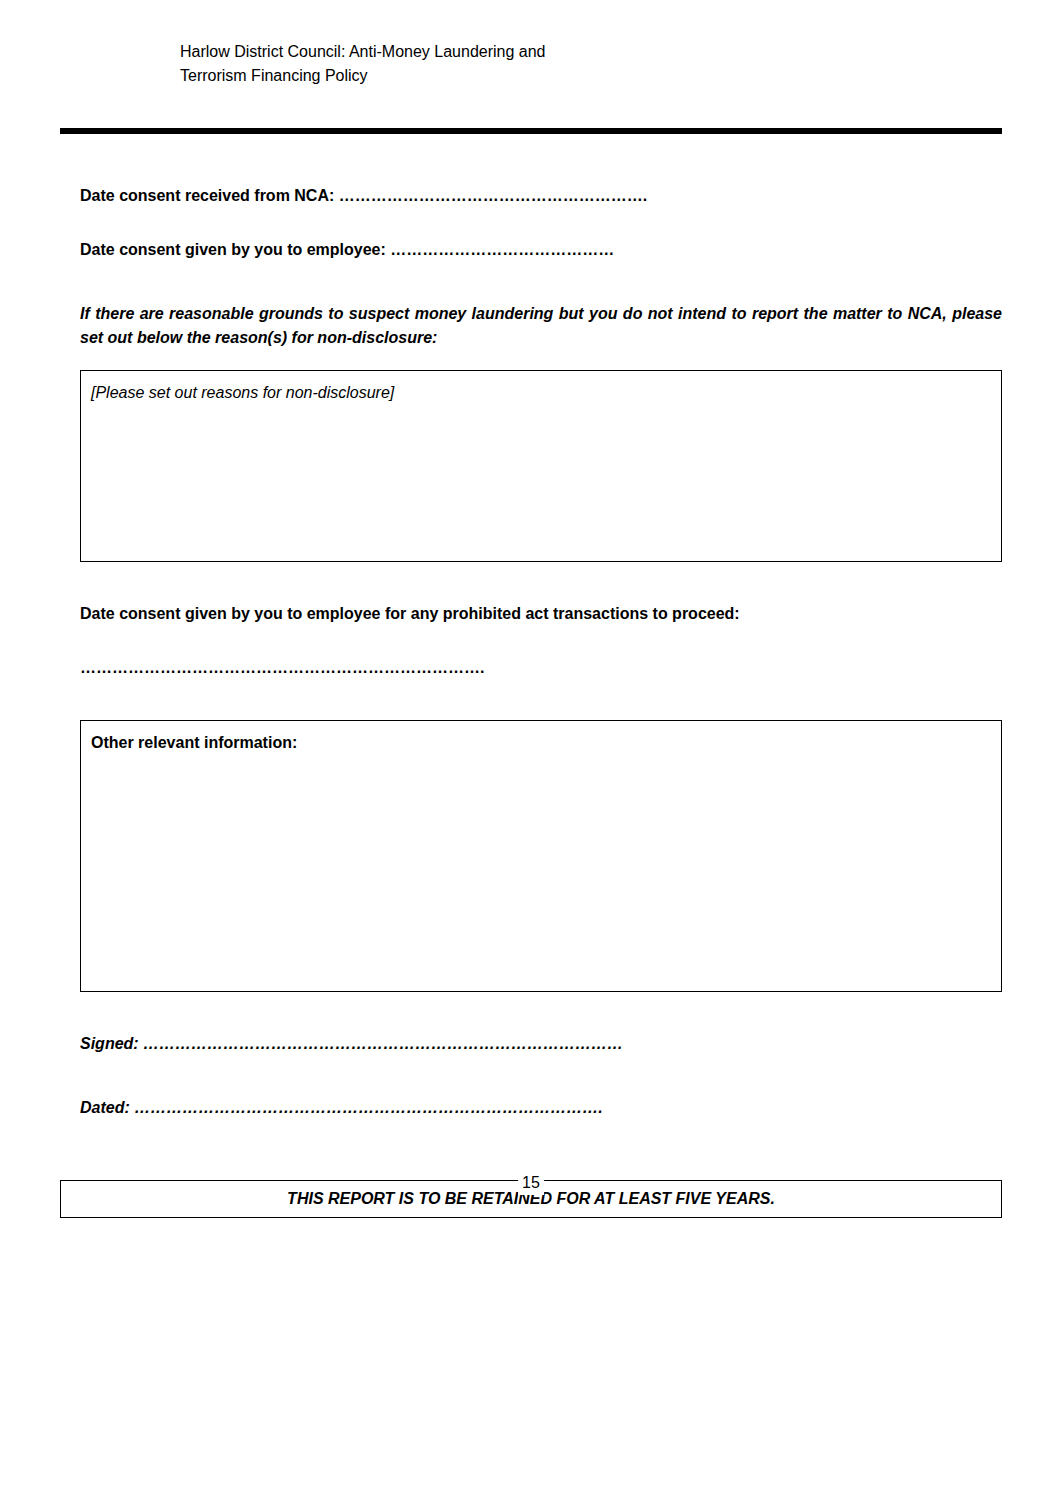Harlow District Council: Anti-Money Laundering and
Terrorism Financing Policy
Date consent received from NCA: ………………………………………………….
Date consent given by you to employee: ……………………………………
If there are reasonable grounds to suspect money laundering but you do not intend to report the matter to NCA, please set out below the reason(s) for non-disclosure:
[Please set out reasons for non-disclosure]
Date consent given by you to employee for any prohibited act transactions to proceed:
………………………………………………………………….
Other relevant information:
Signed: ………………………………………………………………………………
Dated: …………………………………………………………………………….
15 THIS REPORT IS TO BE RETAINED FOR AT LEAST FIVE YEARS.